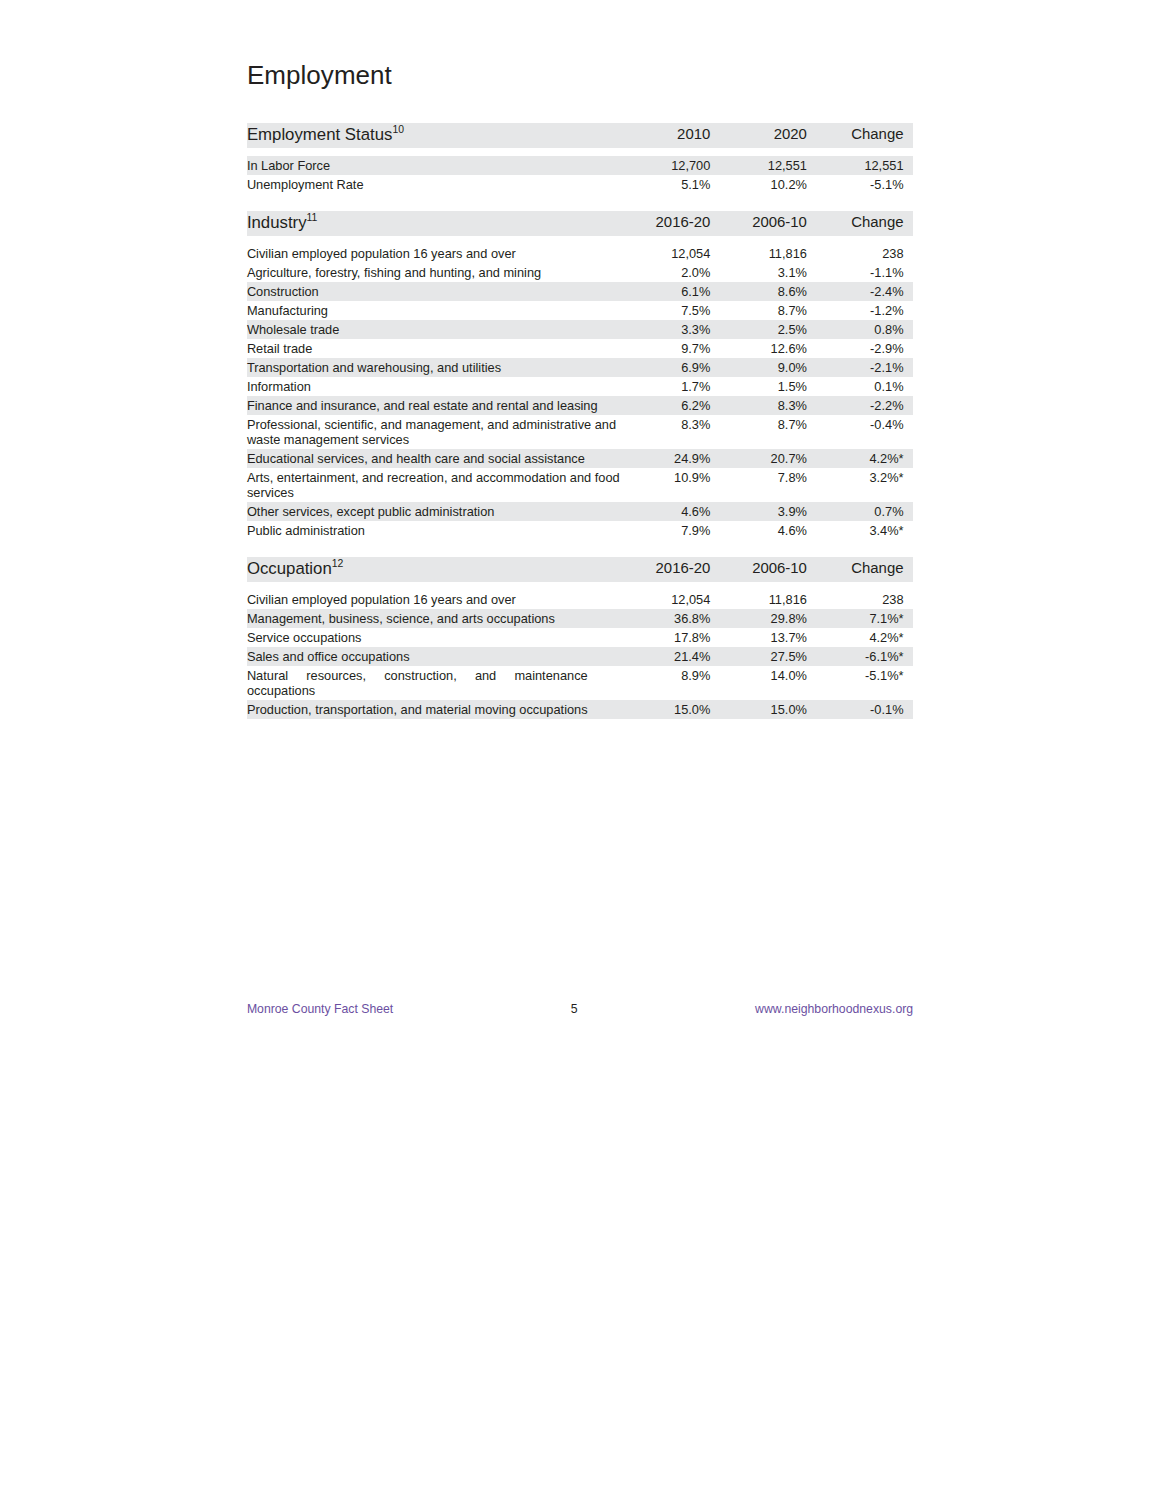Employment
| Employment Status 10 | 2010 | 2020 | Change |
| In Labor Force | 12,700 | 12,551 | 12,551 |
| Unemployment Rate | 5.1% | 10.2% | -5.1% |
| Industry 11 | 2016-20 | 2006-10 | Change |
| Civilian employed population 16 years and over | 12,054 | 11,816 | 238 |
| Agriculture, forestry, fishing and hunting, and mining | 2.0% | 3.1% | -1.1% |
| Construction | 6.1% | 8.6% | -2.4% |
| Manufacturing | 7.5% | 8.7% | -1.2% |
| Wholesale trade | 3.3% | 2.5% | 0.8% |
| Retail trade | 9.7% | 12.6% | -2.9% |
| Transportation and warehousing, and utilities | 6.9% | 9.0% | -2.1% |
| Information | 1.7% | 1.5% | 0.1% |
| Finance and insurance, and real estate and rental and leasing | 6.2% | 8.3% | -2.2% |
| Professional, scientific, and management, and administrative and waste management services | 8.3% | 8.7% | -0.4% |
| Educational services, and health care and social assistance | 24.9% | 20.7% | 4.2%* |
| Arts, entertainment, and recreation, and accommodation and food services | 10.9% | 7.8% | 3.2%* |
| Other services, except public administration | 4.6% | 3.9% | 0.7% |
| Public administration | 7.9% | 4.6% | 3.4%* |
| Occupation 12 | 2016-20 | 2006-10 | Change |
| Civilian employed population 16 years and over | 12,054 | 11,816 | 238 |
| Management, business, science, and arts occupations | 36.8% | 29.8% | 7.1%* |
| Service occupations | 17.8% | 13.7% | 4.2%* |
| Sales and office occupations | 21.4% | 27.5% | -6.1%* |
| Natural resources, construction, and maintenance occupations | 8.9% | 14.0% | -5.1%* |
| Production, transportation, and material moving occupations | 15.0% | 15.0% | -0.1% |
Monroe County Fact Sheet 5 www.neighborhoodnexus.org